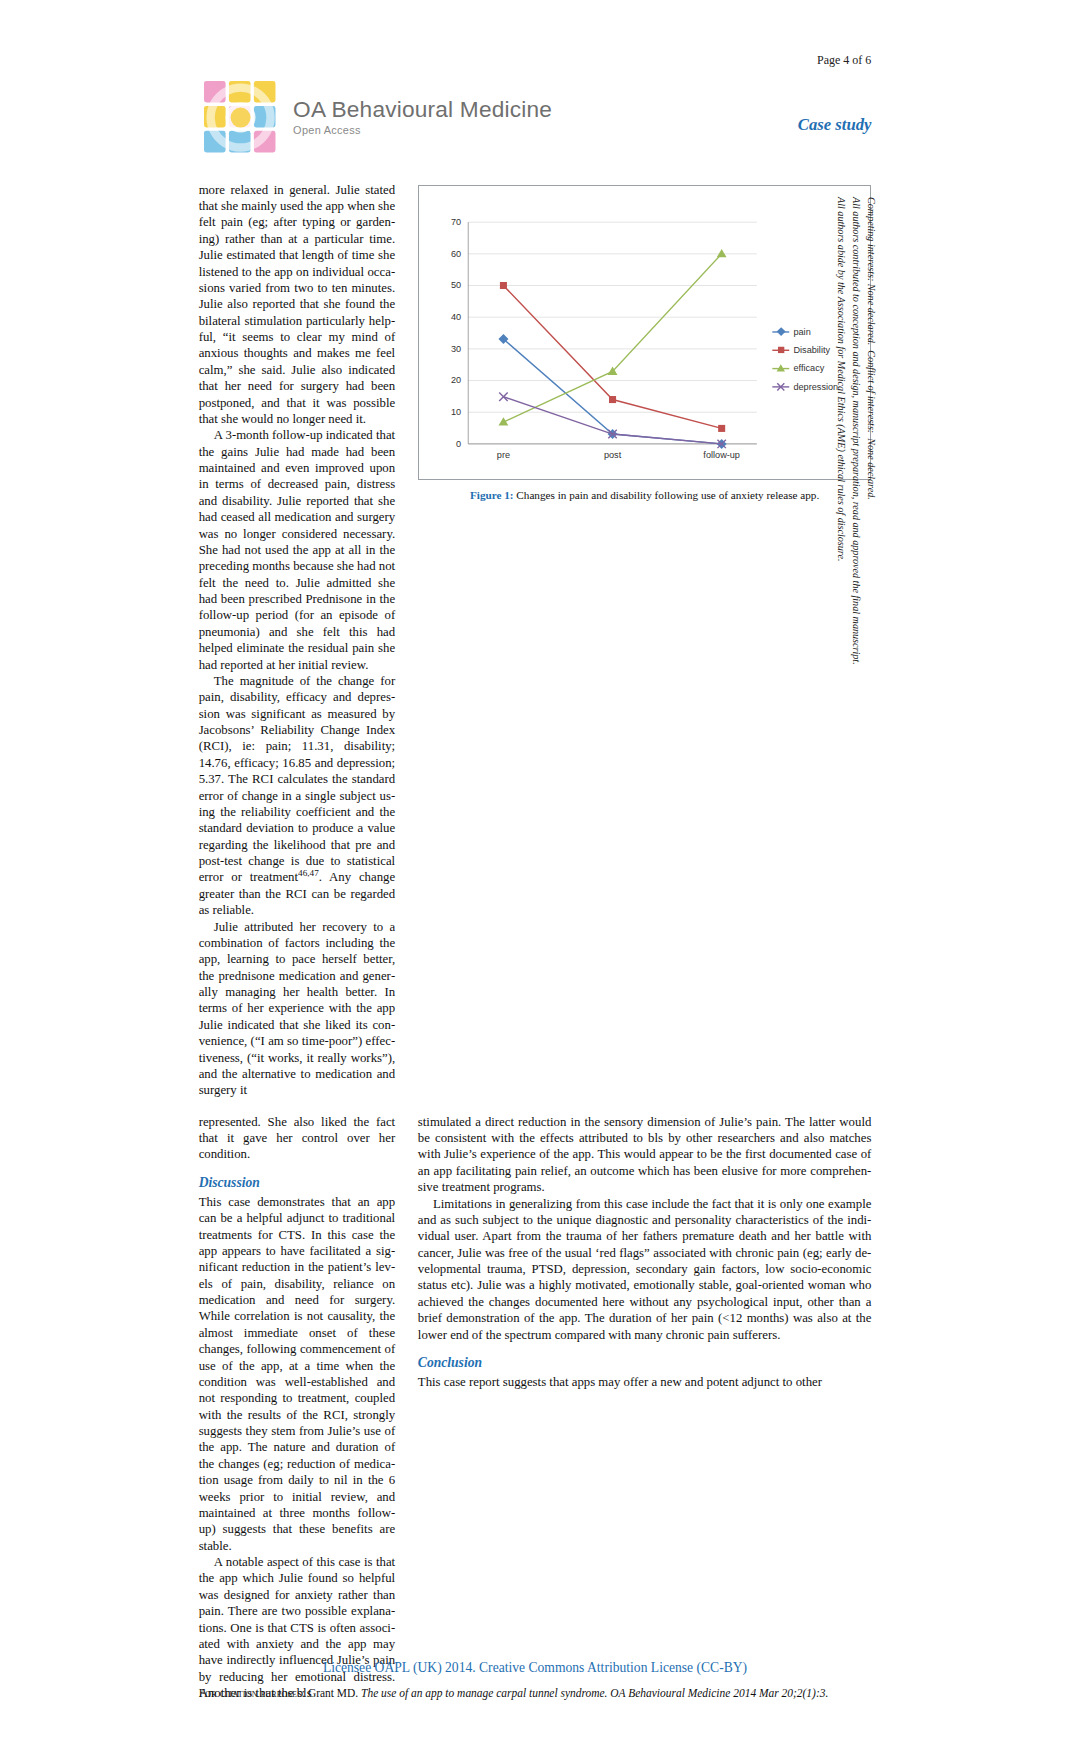Page 4 of 6
OA Behavioural Medicine
Open Access
Case study
more relaxed in general. Julie stated that she mainly used the app when she felt pain (eg; after typing or gardening) rather than at a particular time. Julie estimated that length of time she listened to the app on individual occasions varied from two to ten minutes. Julie also reported that she found the bilateral stimulation particularly helpful, “it seems to clear my mind of anxious thoughts and makes me feel calm,” she said. Julie also indicated that her need for surgery had been postponed, and that it was possible that she would no longer need it.
A 3-month follow-up indicated that the gains Julie had made had been maintained and even improved upon in terms of decreased pain, distress and disability. Julie reported that she had ceased all medication and surgery was no longer considered necessary. She had not used the app at all in the preceding months because she had not felt the need to. Julie admitted she had been prescribed Prednisone in the follow-up period (for an episode of pneumonia) and she felt this had helped eliminate the residual pain she had reported at her initial review.
The magnitude of the change for pain, disability, efficacy and depression was significant as measured by Jacobsons’ Reliability Change Index (RCI), ie: pain; 11.31, disability; 14.76, efficacy; 16.85 and depression; 5.37. The RCI calculates the standard error of change in a single subject using the reliability coefficient and the standard deviation to produce a value regarding the likelihood that pre and post-test change is due to statistical error or treatment46,47. Any change greater than the RCI can be regarded as reliable.
Julie attributed her recovery to a combination of factors including the app, learning to pace herself better, the prednisone medication and generally managing her health better. In terms of her experience with the app Julie indicated that she liked its convenience, (“I am so time-poor”) effectiveness, (“it works, it really works”), and the alternative to medication and surgery it
70 60 50 40 30 20 10 0 pre post follow-up pain Disability efficacy depression
Figure 1: Changes in pain and disability following use of anxiety release app.
represented. She also liked the fact that it gave her control over her condition.
Discussion
This case demonstrates that an app can be a helpful adjunct to traditional treatments for CTS. In this case the app appears to have facilitated a significant reduction in the patient’s levels of pain, disability, reliance on medication and need for surgery. While correlation is not causality, the almost immediate onset of these changes, following commencement of use of the app, at a time when the condition was well-established and not responding to treatment, coupled with the results of the RCI, strongly suggests they stem from Julie’s use of the app. The nature and duration of the changes (eg; reduction of medication usage from daily to nil in the 6 weeks prior to initial review, and maintained at three months follow-up) suggests that these benefits are stable.
A notable aspect of this case is that the app which Julie found so helpful was designed for anxiety rather than pain. There are two possible explanations. One is that CTS is often associated with anxiety and the app may have indirectly influenced Julie’s pain by reducing her emotional distress. Another is that the bls
stimulated a direct reduction in the sensory dimension of Julie’s pain. The latter would be consistent with the effects attributed to bls by other researchers and also matches with Julie’s experience of the app. This would appear to be the first documented case of an app facilitating pain relief, an outcome which has been elusive for more comprehensive treatment programs.
Limitations in generalizing from this case include the fact that it is only one example and as such subject to the unique diagnostic and personality characteristics of the individual user. Apart from the trauma of her fathers premature death and her battle with cancer, Julie was free of the usual ‘red flags” associated with chronic pain (eg; early developmental trauma, PTSD, depression, secondary gain factors, low socio-economic status etc). Julie was a highly motivated, emotionally stable, goal-oriented woman who achieved the changes documented here without any psychological input, other than a brief demonstration of the app. The duration of her pain (<12 months) was also at the lower end of the spectrum compared with many chronic pain sufferers.
Conclusion
This case report suggests that apps may offer a new and potent adjunct to other
Competing interests: None declared. Conflict of interests: None declared.
All authors contributed to conception and design, manuscript preparation, read and approved the final manuscript.
All authors abide by the Association for Medical Ethics (AME) ethical rules of disclosure.
Licensee OAPL (UK) 2014. Creative Commons Attribution License (CC-BY)
For citation purposes: Grant MD. The use of an app to manage carpal tunnel syndrome. OA Behavioural Medicine 2014 Mar 20;2(1):3.